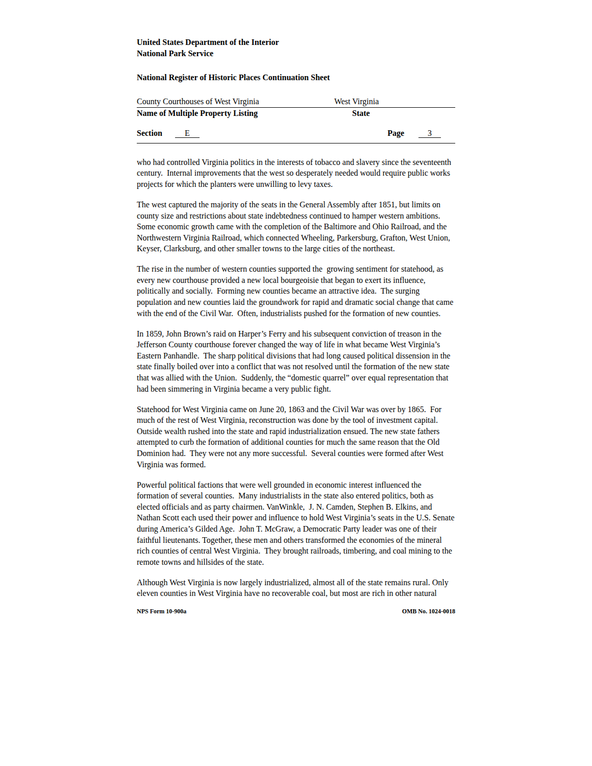United States Department of the Interior
National Park Service
National Register of Historic Places Continuation Sheet
| County Courthouses of West Virginia | West Virginia |
| Name of Multiple Property Listing | State |
| Section | E | Page | 3 |
who had controlled Virginia politics in the interests of tobacco and slavery since the seventeenth century. Internal improvements that the west so desperately needed would require public works projects for which the planters were unwilling to levy taxes.
The west captured the majority of the seats in the General Assembly after 1851, but limits on county size and restrictions about state indebtedness continued to hamper western ambitions. Some economic growth came with the completion of the Baltimore and Ohio Railroad, and the Northwestern Virginia Railroad, which connected Wheeling, Parkersburg, Grafton, West Union, Keyser, Clarksburg, and other smaller towns to the large cities of the northeast.
The rise in the number of western counties supported the growing sentiment for statehood, as every new courthouse provided a new local bourgeoisie that began to exert its influence, politically and socially. Forming new counties became an attractive idea. The surging population and new counties laid the groundwork for rapid and dramatic social change that came with the end of the Civil War. Often, industrialists pushed for the formation of new counties.
In 1859, John Brown’s raid on Harper’s Ferry and his subsequent conviction of treason in the Jefferson County courthouse forever changed the way of life in what became West Virginia’s Eastern Panhandle. The sharp political divisions that had long caused political dissension in the state finally boiled over into a conflict that was not resolved until the formation of the new state that was allied with the Union. Suddenly, the “domestic quarrel” over equal representation that had been simmering in Virginia became a very public fight.
Statehood for West Virginia came on June 20, 1863 and the Civil War was over by 1865. For much of the rest of West Virginia, reconstruction was done by the tool of investment capital. Outside wealth rushed into the state and rapid industrialization ensued. The new state fathers attempted to curb the formation of additional counties for much the same reason that the Old Dominion had. They were not any more successful. Several counties were formed after West Virginia was formed.
Powerful political factions that were well grounded in economic interest influenced the formation of several counties. Many industrialists in the state also entered politics, both as elected officials and as party chairmen. VanWinkle, J. N. Camden, Stephen B. Elkins, and Nathan Scott each used their power and influence to hold West Virginia’s seats in the U.S. Senate during America’s Gilded Age. John T. McGraw, a Democratic Party leader was one of their faithful lieutenants. Together, these men and others transformed the economies of the mineral rich counties of central West Virginia. They brought railroads, timbering, and coal mining to the remote towns and hillsides of the state.
Although West Virginia is now largely industrialized, almost all of the state remains rural. Only eleven counties in West Virginia have no recoverable coal, but most are rich in other natural
NPS Form 10-900a OMB No. 1024-0018